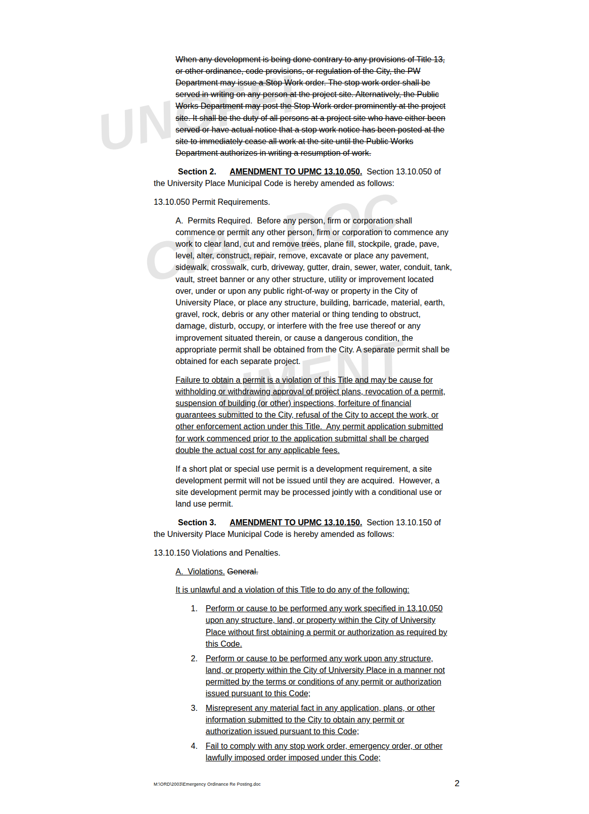UNOFFI CIAL DOC UMENT
When any development is being done contrary to any provisions of Title 13, or other ordinance, code provisions, or regulation of the City, the PW Department may issue a Stop Work order. The stop work order shall be served in writing on any person at the project site. Alternatively, the Public Works Department may post the Stop Work order prominently at the project site. It shall be the duty of all persons at a project site who have either been served or have actual notice that a stop work notice has been posted at the site to immediately cease all work at the site until the Public Works Department authorizes in writing a resumption of work.
Section 2. AMENDMENT TO UPMC 13.10.050. Section 13.10.050 of the University Place Municipal Code is hereby amended as follows:
13.10.050 Permit Requirements.
A. Permits Required. Before any person, firm or corporation shall commence or permit any other person, firm or corporation to commence any work to clear land, cut and remove trees, plane fill, stockpile, grade, pave, level, alter, construct, repair, remove, excavate or place any pavement, sidewalk, crosswalk, curb, driveway, gutter, drain, sewer, water, conduit, tank, vault, street banner or any other structure, utility or improvement located over, under or upon any public right-of-way or property in the City of University Place, or place any structure, building, barricade, material, earth, gravel, rock, debris or any other material or thing tending to obstruct, damage, disturb, occupy, or interfere with the free use thereof or any improvement situated therein, or cause a dangerous condition, the appropriate permit shall be obtained from the City. A separate permit shall be obtained for each separate project.
Failure to obtain a permit is a violation of this Title and may be cause for withholding or withdrawing approval of project plans, revocation of a permit, suspension of building (or other) inspections, forfeiture of financial guarantees submitted to the City, refusal of the City to accept the work, or other enforcement action under this Title. Any permit application submitted for work commenced prior to the application submittal shall be charged double the actual cost for any applicable fees.
If a short plat or special use permit is a development requirement, a site development permit will not be issued until they are acquired. However, a site development permit may be processed jointly with a conditional use or land use permit.
Section 3. AMENDMENT TO UPMC 13.10.150. Section 13.10.150 of the University Place Municipal Code is hereby amended as follows:
13.10.150 Violations and Penalties.
A. Violations. General.
It is unlawful and a violation of this Title to do any of the following:
Perform or cause to be performed any work specified in 13.10.050 upon any structure, land, or property within the City of University Place without first obtaining a permit or authorization as required by this Code.
Perform or cause to be performed any work upon any structure, land, or property within the City of University Place in a manner not permitted by the terms or conditions of any permit or authorization issued pursuant to this Code;
Misrepresent any material fact in any application, plans, or other information submitted to the City to obtain any permit or authorization issued pursuant to this Code;
Fail to comply with any stop work order, emergency order, or other lawfully imposed order imposed under this Code;
M:\ORD\2003\Emergency Ordinance Re Posting.doc
2